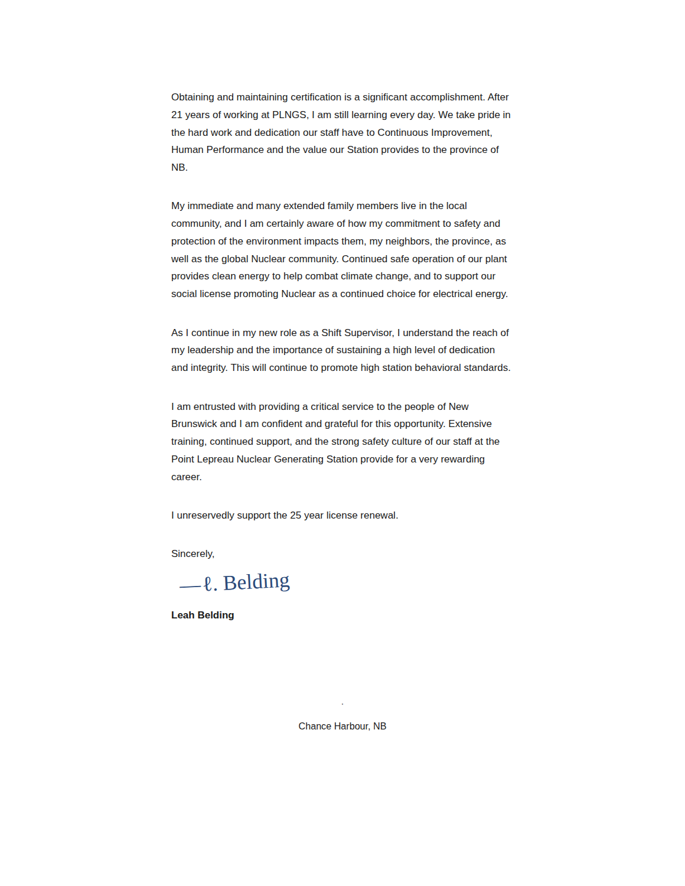Obtaining and maintaining certification is a significant accomplishment. After 21 years of working at PLNGS, I am still learning every day. We take pride in the hard work and dedication our staff have to Continuous Improvement, Human Performance and the value our Station provides to the province of NB.
My immediate and many extended family members live in the local community, and I am certainly aware of how my commitment to safety and protection of the environment impacts them, my neighbors, the province, as well as the global Nuclear community. Continued safe operation of our plant provides clean energy to help combat climate change, and to support our social license promoting Nuclear as a continued choice for electrical energy.
As I continue in my new role as a Shift Supervisor, I understand the reach of my leadership and the importance of sustaining a high level of dedication and integrity. This will continue to promote high station behavioral standards.
I am entrusted with providing a critical service to the people of New Brunswick and I am confident and grateful for this opportunity. Extensive training, continued support, and the strong safety culture of our staff at the Point Lepreau Nuclear Generating Station provide for a very rewarding career.
I unreservedly support the 25 year license renewal.
Sincerely,
— ℓ. Belding
Leah Belding
· Chance Harbour, NB